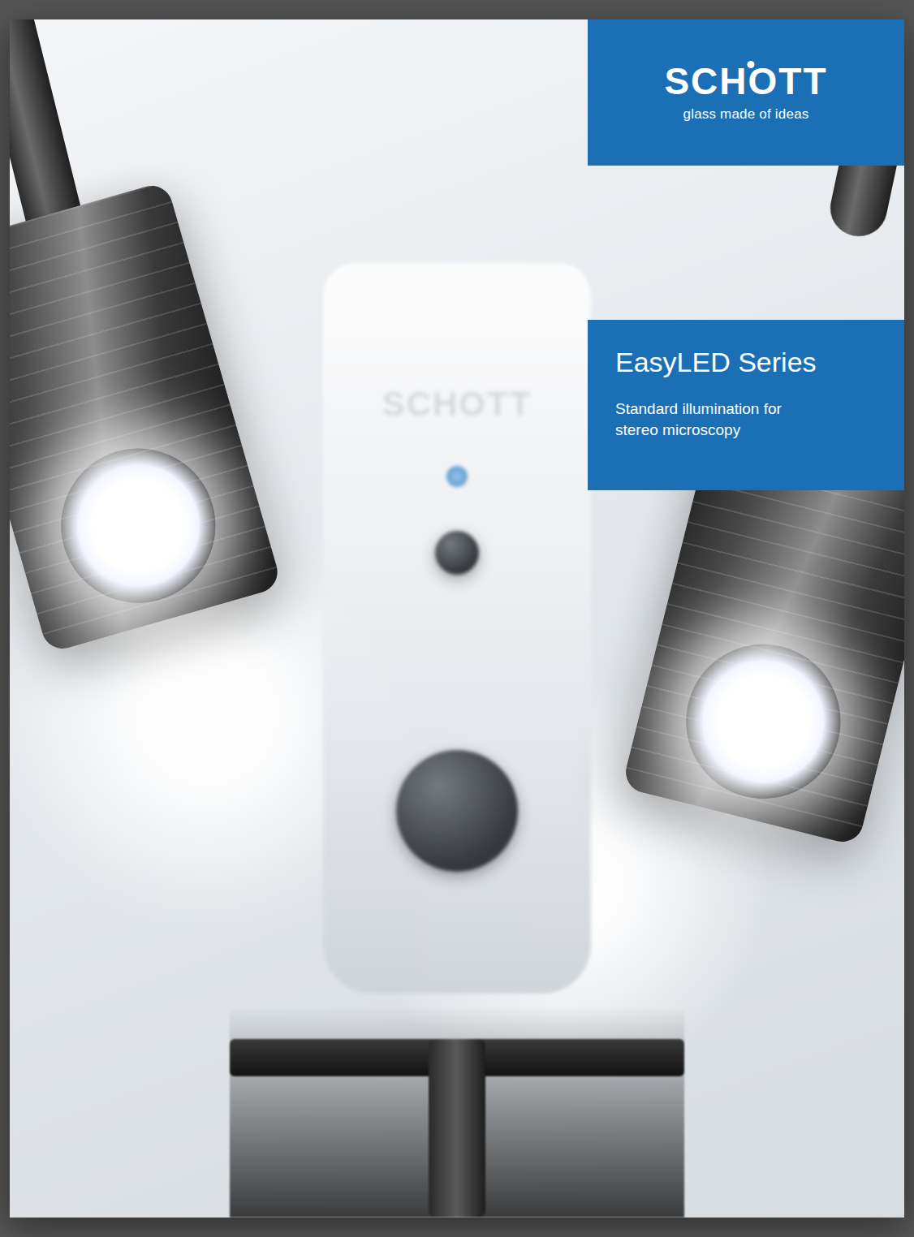SCHOTT
SCHOTT
glass made of ideas
EasyLED Series
Standard illumination for
stereo microscopy